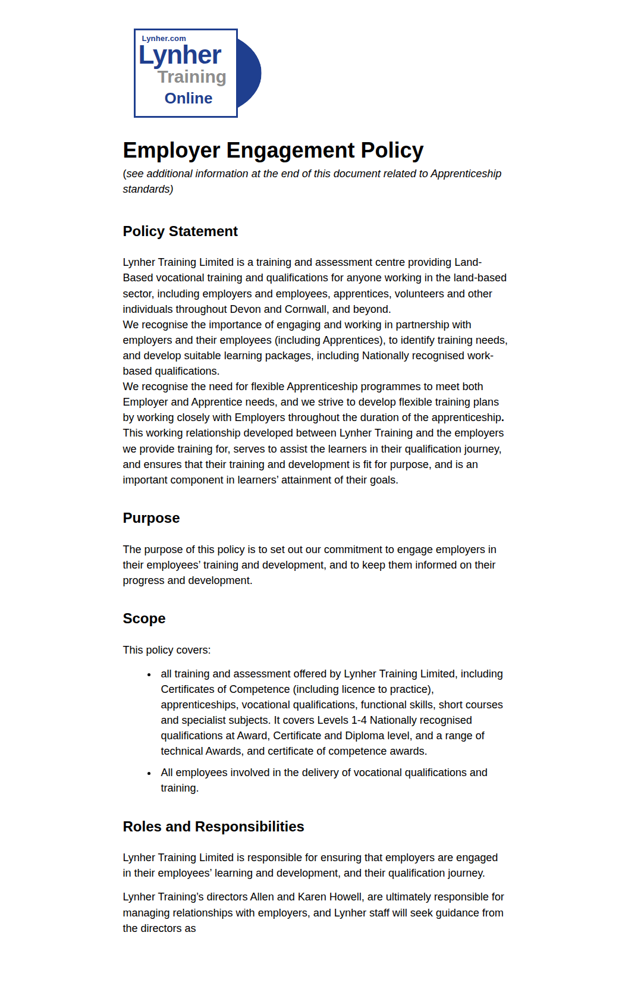Lynher.com
Lynher
Training
Online
Employer Engagement Policy
(see additional information at the end of this document related to Apprenticeship standards)
Policy Statement
Lynher Training Limited is a training and assessment centre providing Land-Based vocational training and qualifications for anyone working in the land-based sector, including employers and employees, apprentices, volunteers and other individuals throughout Devon and Cornwall, and beyond.
We recognise the importance of engaging and working in partnership with employers and their employees (including Apprentices), to identify training needs, and develop suitable learning packages, including Nationally recognised work-based qualifications.
We recognise the need for flexible Apprenticeship programmes to meet both Employer and Apprentice needs, and we strive to develop flexible training plans by working closely with Employers throughout the duration of the apprenticeship. This working relationship developed between Lynher Training and the employers we provide training for, serves to assist the learners in their qualification journey, and ensures that their training and development is fit for purpose, and is an important component in learners’ attainment of their goals.
Purpose
The purpose of this policy is to set out our commitment to engage employers in their employees’ training and development, and to keep them informed on their progress and development.
Scope
This policy covers:
all training and assessment offered by Lynher Training Limited, including Certificates of Competence (including licence to practice), apprenticeships, vocational qualifications, functional skills, short courses and specialist subjects. It covers Levels 1-4 Nationally recognised qualifications at Award, Certificate and Diploma level, and a range of technical Awards, and certificate of competence awards.
All employees involved in the delivery of vocational qualifications and training.
Roles and Responsibilities
Lynher Training Limited is responsible for ensuring that employers are engaged in their employees’ learning and development, and their qualification journey.
Lynher Training’s directors Allen and Karen Howell, are ultimately responsible for managing relationships with employers, and Lynher staff will seek guidance from the directors as